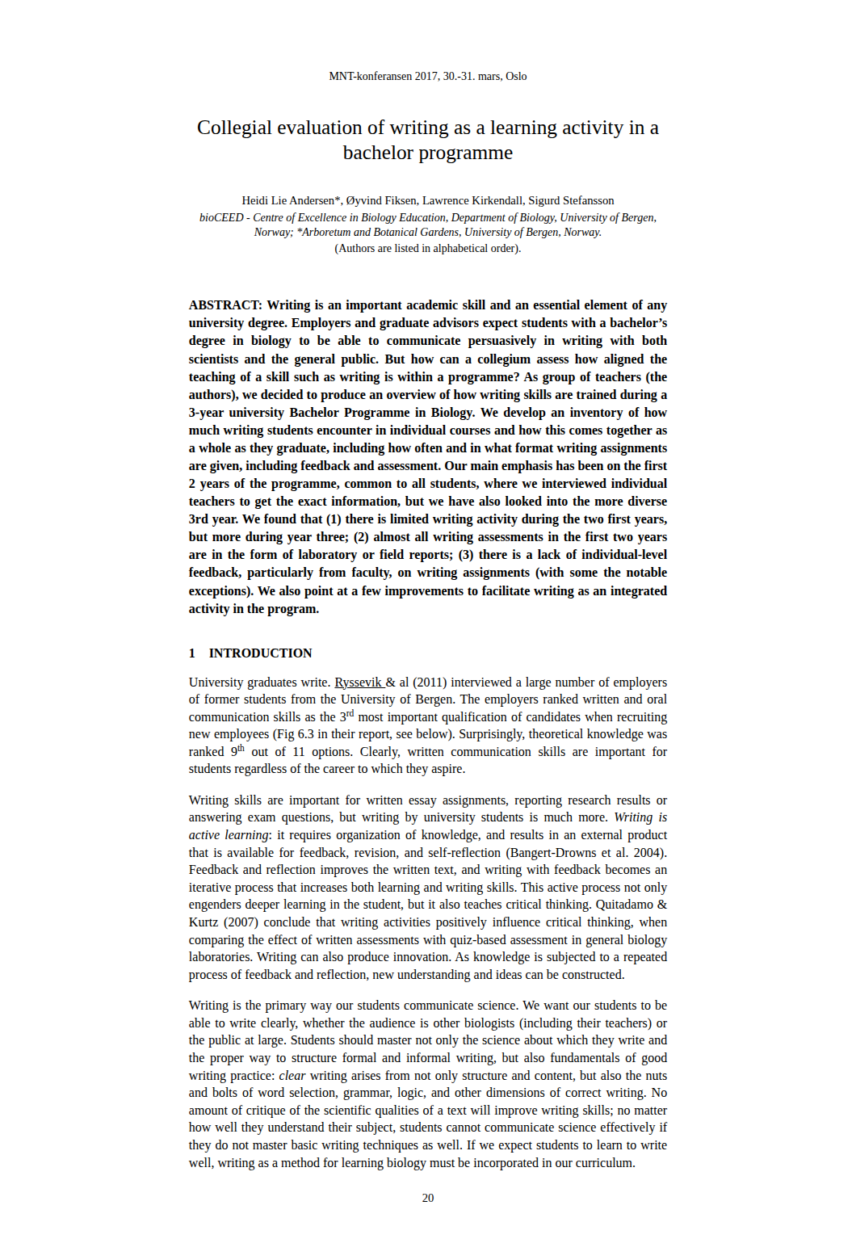MNT-konferansen 2017, 30.-31. mars, Oslo
Collegial evaluation of writing as a learning activity in a
bachelor programme
Heidi Lie Andersen*, Øyvind Fiksen, Lawrence Kirkendall, Sigurd Stefansson
bioCEED - Centre of Excellence in Biology Education, Department of Biology, University of Bergen,
Norway; *Arboretum and Botanical Gardens, University of Bergen, Norway.
(Authors are listed in alphabetical order).
ABSTRACT: Writing is an important academic skill and an essential element of any university degree. Employers and graduate advisors expect students with a bachelor’s degree in biology to be able to communicate persuasively in writing with both scientists and the general public. But how can a collegium assess how aligned the teaching of a skill such as writing is within a programme? As group of teachers (the authors), we decided to produce an overview of how writing skills are trained during a 3-year university Bachelor Programme in Biology. We develop an inventory of how much writing students encounter in individual courses and how this comes together as a whole as they graduate, including how often and in what format writing assignments are given, including feedback and assessment. Our main emphasis has been on the first 2 years of the programme, common to all students, where we interviewed individual teachers to get the exact information, but we have also looked into the more diverse 3rd year. We found that (1) there is limited writing activity during the two first years, but more during year three; (2) almost all writing assessments in the first two years are in the form of laboratory or field reports; (3) there is a lack of individual-level feedback, particularly from faculty, on writing assignments (with some the notable exceptions). We also point at a few improvements to facilitate writing as an integrated activity in the program.
1 INTRODUCTION
University graduates write. Ryssevik & al (2011) interviewed a large number of employers of former students from the University of Bergen. The employers ranked written and oral communication skills as the 3rd most important qualification of candidates when recruiting new employees (Fig 6.3 in their report, see below). Surprisingly, theoretical knowledge was ranked 9th out of 11 options. Clearly, written communication skills are important for students regardless of the career to which they aspire.
Writing skills are important for written essay assignments, reporting research results or answering exam questions, but writing by university students is much more. Writing is active learning: it requires organization of knowledge, and results in an external product that is available for feedback, revision, and self-reflection (Bangert-Drowns et al. 2004). Feedback and reflection improves the written text, and writing with feedback becomes an iterative process that increases both learning and writing skills. This active process not only engenders deeper learning in the student, but it also teaches critical thinking. Quitadamo & Kurtz (2007) conclude that writing activities positively influence critical thinking, when comparing the effect of written assessments with quiz-based assessment in general biology laboratories. Writing can also produce innovation. As knowledge is subjected to a repeated process of feedback and reflection, new understanding and ideas can be constructed.
Writing is the primary way our students communicate science. We want our students to be able to write clearly, whether the audience is other biologists (including their teachers) or the public at large. Students should master not only the science about which they write and the proper way to structure formal and informal writing, but also fundamentals of good writing practice: clear writing arises from not only structure and content, but also the nuts and bolts of word selection, grammar, logic, and other dimensions of correct writing. No amount of critique of the scientific qualities of a text will improve writing skills; no matter how well they understand their subject, students cannot communicate science effectively if they do not master basic writing techniques as well. If we expect students to learn to write well, writing as a method for learning biology must be incorporated in our curriculum.
20